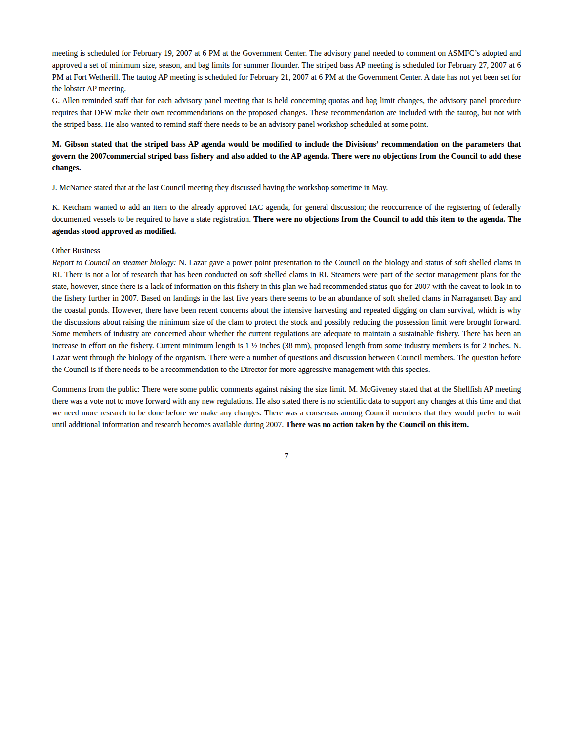meeting is scheduled for February 19, 2007 at 6 PM at the Government Center. The advisory panel needed to comment on ASMFC’s adopted and approved a set of minimum size, season, and bag limits for summer flounder. The striped bass AP meeting is scheduled for February 27, 2007 at 6 PM at Fort Wetherill. The tautog AP meeting is scheduled for February 21, 2007 at 6 PM at the Government Center. A date has not yet been set for the lobster AP meeting.
G. Allen reminded staff that for each advisory panel meeting that is held concerning quotas and bag limit changes, the advisory panel procedure requires that DFW make their own recommendations on the proposed changes. These recommendation are included with the tautog, but not with the striped bass. He also wanted to remind staff there needs to be an advisory panel workshop scheduled at some point.
M. Gibson stated that the striped bass AP agenda would be modified to include the Divisions’ recommendation on the parameters that govern the 2007commercial striped bass fishery and also added to the AP agenda. There were no objections from the Council to add these changes.
J. McNamee stated that at the last Council meeting they discussed having the workshop sometime in May.
K. Ketcham wanted to add an item to the already approved IAC agenda, for general discussion; the reoccurrence of the registering of federally documented vessels to be required to have a state registration. There were no objections from the Council to add this item to the agenda. The agendas stood approved as modified.
Other Business
Report to Council on steamer biology: N. Lazar gave a power point presentation to the Council on the biology and status of soft shelled clams in RI. There is not a lot of research that has been conducted on soft shelled clams in RI. Steamers were part of the sector management plans for the state, however, since there is a lack of information on this fishery in this plan we had recommended status quo for 2007 with the caveat to look in to the fishery further in 2007. Based on landings in the last five years there seems to be an abundance of soft shelled clams in Narragansett Bay and the coastal ponds. However, there have been recent concerns about the intensive harvesting and repeated digging on clam survival, which is why the discussions about raising the minimum size of the clam to protect the stock and possibly reducing the possession limit were brought forward. Some members of industry are concerned about whether the current regulations are adequate to maintain a sustainable fishery. There has been an increase in effort on the fishery. Current minimum length is 1 ½ inches (38 mm), proposed length from some industry members is for 2 inches. N. Lazar went through the biology of the organism. There were a number of questions and discussion between Council members. The question before the Council is if there needs to be a recommendation to the Director for more aggressive management with this species.
Comments from the public: There were some public comments against raising the size limit. M. McGiveney stated that at the Shellfish AP meeting there was a vote not to move forward with any new regulations. He also stated there is no scientific data to support any changes at this time and that we need more research to be done before we make any changes. There was a consensus among Council members that they would prefer to wait until additional information and research becomes available during 2007. There was no action taken by the Council on this item.
7